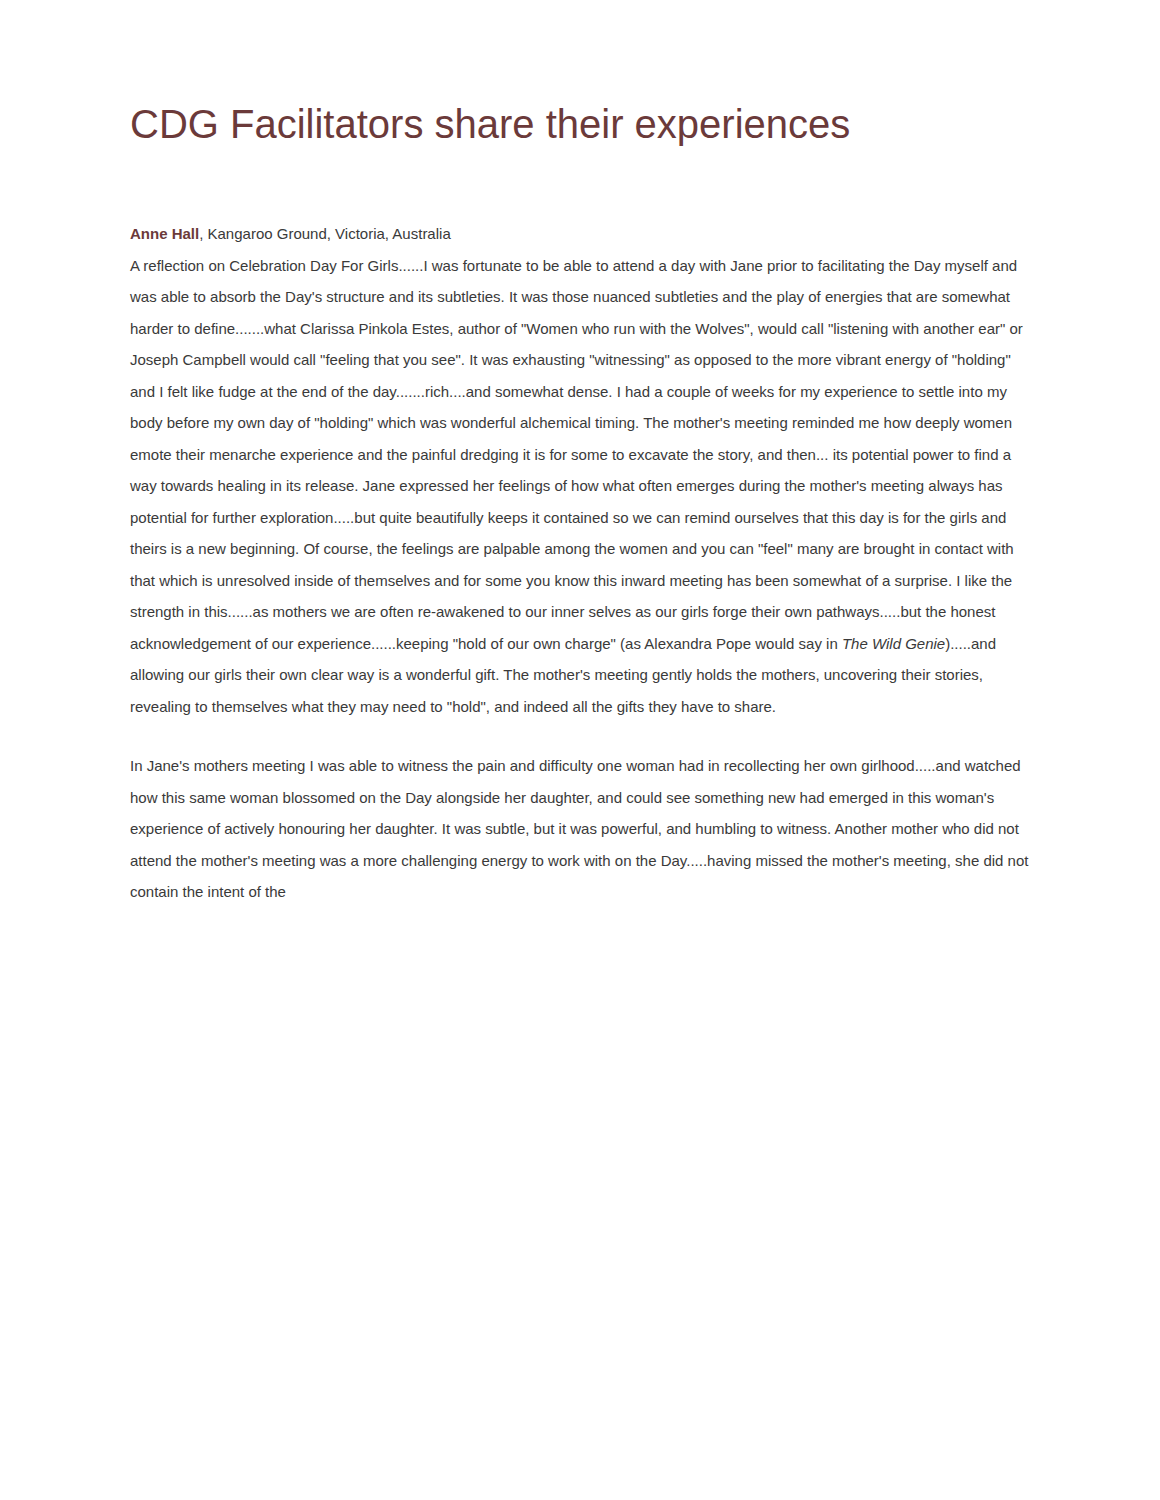CDG Facilitators share their experiences
Anne Hall, Kangaroo Ground, Victoria, Australia
A reflection on Celebration Day For Girls......I was fortunate to be able to attend a day with Jane prior to facilitating the Day myself and was able to absorb the Day's structure and its subtleties. It was those nuanced subtleties and the play of energies that are somewhat harder to define.......what Clarissa Pinkola Estes, author of "Women who run with the Wolves", would call "listening with another ear" or Joseph Campbell would call "feeling that you see". It was exhausting "witnessing" as opposed to the more vibrant energy of "holding" and I felt like fudge at the end of the day.......rich....and somewhat dense. I had a couple of weeks for my experience to settle into my body before my own day of "holding" which was wonderful alchemical timing. The mother's meeting reminded me how deeply women emote their menarche experience and the painful dredging it is for some to excavate the story, and then... its potential power to find a way towards healing in its release. Jane expressed her feelings of how what often emerges during the mother's meeting always has potential for further exploration.....but quite beautifully keeps it contained so we can remind ourselves that this day is for the girls and theirs is a new beginning. Of course, the feelings are palpable among the women and you can "feel" many are brought in contact with that which is unresolved inside of themselves and for some you know this inward meeting has been somewhat of a surprise. I like the strength in this......as mothers we are often re-awakened to our inner selves as our girls forge their own pathways.....but the honest acknowledgement of our experience......keeping "hold of our own charge" (as Alexandra Pope would say in The Wild Genie).....and allowing our girls their own clear way is a wonderful gift. The mother's meeting gently holds the mothers, uncovering their stories, revealing to themselves what they may need to "hold", and indeed all the gifts they have to share.
In Jane's mothers meeting I was able to witness the pain and difficulty one woman had in recollecting her own girlhood.....and watched how this same woman blossomed on the Day alongside her daughter, and could see something new had emerged in this woman's experience of actively honouring her daughter. It was subtle, but it was powerful, and humbling to witness. Another mother who did not attend the mother's meeting was a more challenging energy to work with on the Day.....having missed the mother's meeting, she did not contain the intent of the